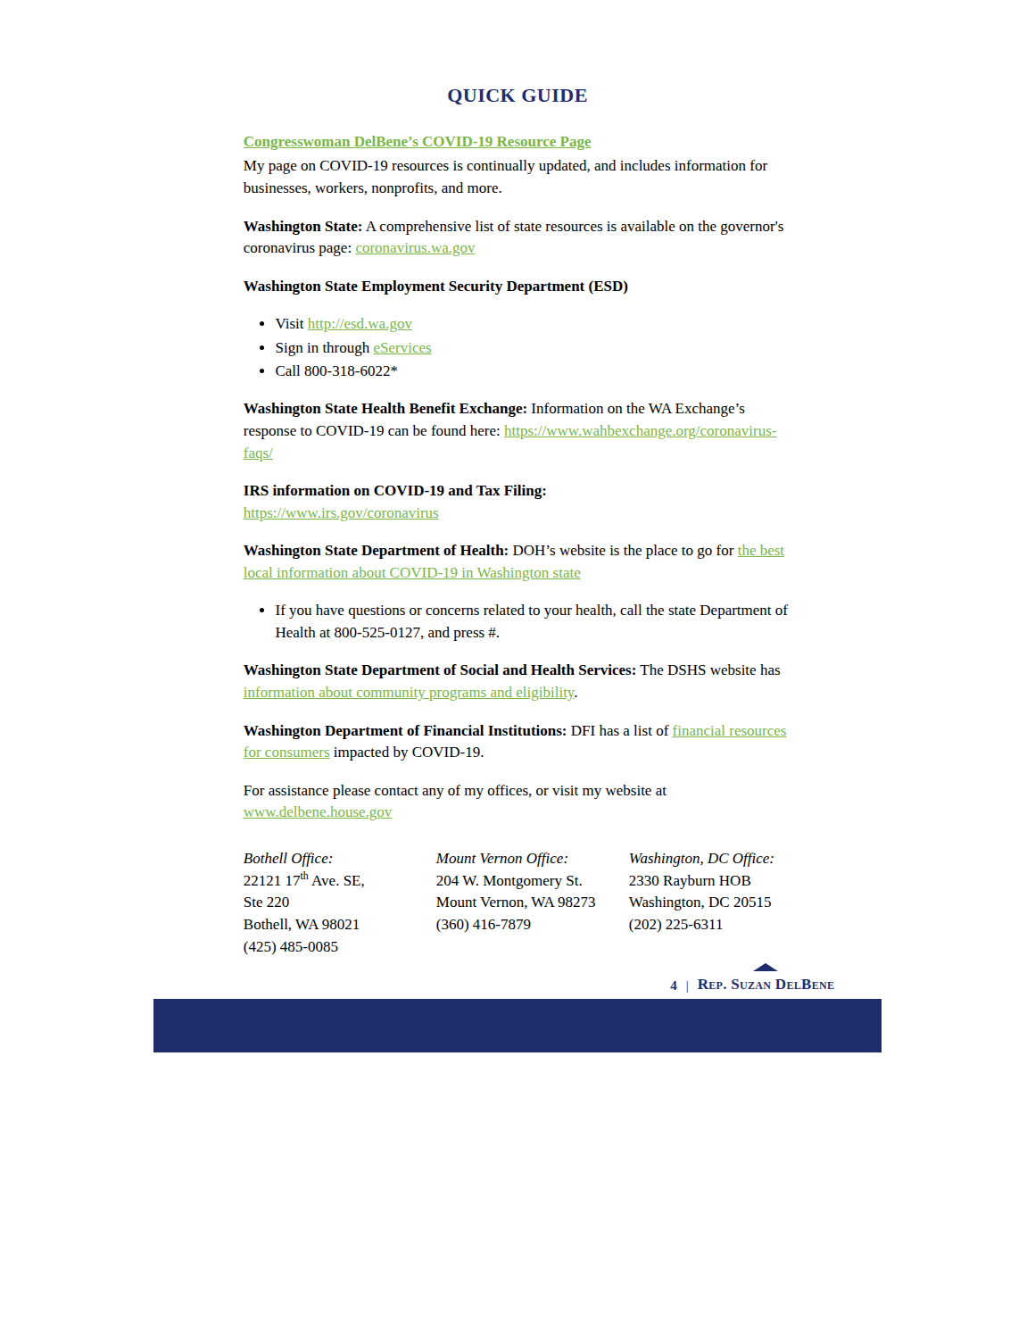QUICK GUIDE
Congresswoman DelBene’s COVID-19 Resource Page
My page on COVID-19 resources is continually updated, and includes information for businesses, workers, nonprofits, and more.
Washington State: A comprehensive list of state resources is available on the governor's coronavirus page: coronavirus.wa.gov
Washington State Employment Security Department (ESD)
Visit http://esd.wa.gov
Sign in through eServices
Call 800-318-6022*
Washington State Health Benefit Exchange: Information on the WA Exchange’s response to COVID-19 can be found here: https://www.wahbexchange.org/coronavirus-faqs/
IRS information on COVID-19 and Tax Filing:
https://www.irs.gov/coronavirus
Washington State Department of Health: DOH’s website is the place to go for the best local information about COVID-19 in Washington state
If you have questions or concerns related to your health, call the state Department of Health at 800-525-0127, and press #.
Washington State Department of Social and Health Services: The DSHS website has information about community programs and eligibility.
Washington Department of Financial Institutions: DFI has a list of financial resources for consumers impacted by COVID-19.
For assistance please contact any of my offices, or visit my website at www.delbene.house.gov
Bothell Office:
22121 17th Ave. SE,
Ste 220
Bothell, WA 98021
(425) 485-0085
Mount Vernon Office:
204 W. Montgomery St.
Mount Vernon, WA 98273
(360) 416-7879
Washington, DC Office:
2330 Rayburn HOB
Washington, DC 20515
(202) 225-6311
4 | Rep. Suzan DelBene